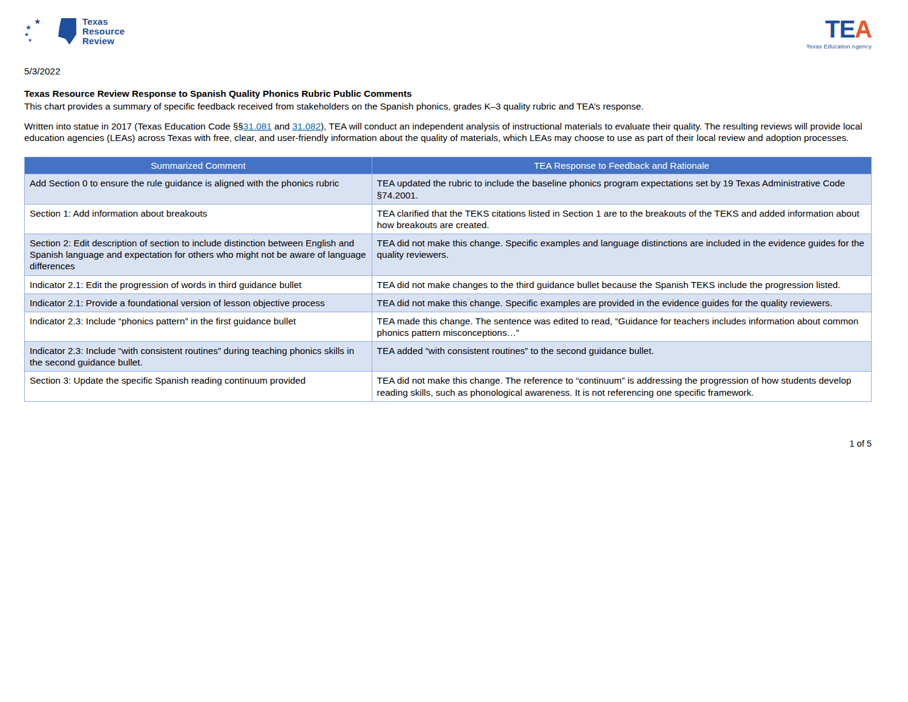★ ★ ★ ★
Texas
Resource
Review
TEA
Texas Education Agency
5/3/2022
Texas Resource Review Response to Spanish Quality Phonics Rubric Public Comments
This chart provides a summary of specific feedback received from stakeholders on the Spanish phonics, grades K–3 quality rubric and TEA’s response.
Written into statue in 2017 (Texas Education Code §§31.081 and 31.082), TEA will conduct an independent analysis of instructional materials to evaluate their quality. The resulting reviews will provide local education agencies (LEAs) across Texas with free, clear, and user-friendly information about the quality of materials, which LEAs may choose to use as part of their local review and adoption processes.
| Summarized Comment | TEA Response to Feedback and Rationale |
| --- | --- |
| Add Section 0 to ensure the rule guidance is aligned with the phonics rubric | TEA updated the rubric to include the baseline phonics program expectations set by 19 Texas Administrative Code §74.2001. |
| Section 1: Add information about breakouts | TEA clarified that the TEKS citations listed in Section 1 are to the breakouts of the TEKS and added information about how breakouts are created. |
| Section 2: Edit description of section to include distinction between English and Spanish language and expectation for others who might not be aware of language differences | TEA did not make this change. Specific examples and language distinctions are included in the evidence guides for the quality reviewers. |
| Indicator 2.1: Edit the progression of words in third guidance bullet | TEA did not make changes to the third guidance bullet because the Spanish TEKS include the progression listed. |
| Indicator 2.1: Provide a foundational version of lesson objective process | TEA did not make this change. Specific examples are provided in the evidence guides for the quality reviewers. |
| Indicator 2.3: Include “phonics pattern” in the first guidance bullet | TEA made this change. The sentence was edited to read, “Guidance for teachers includes information about common phonics pattern misconceptions…” |
| Indicator 2.3: Include “with consistent routines” during teaching phonics skills in the second guidance bullet. | TEA added “with consistent routines” to the second guidance bullet. |
| Section 3: Update the specific Spanish reading continuum provided | TEA did not make this change. The reference to “continuum” is addressing the progression of how students develop reading skills, such as phonological awareness. It is not referencing one specific framework. |
1 of 5